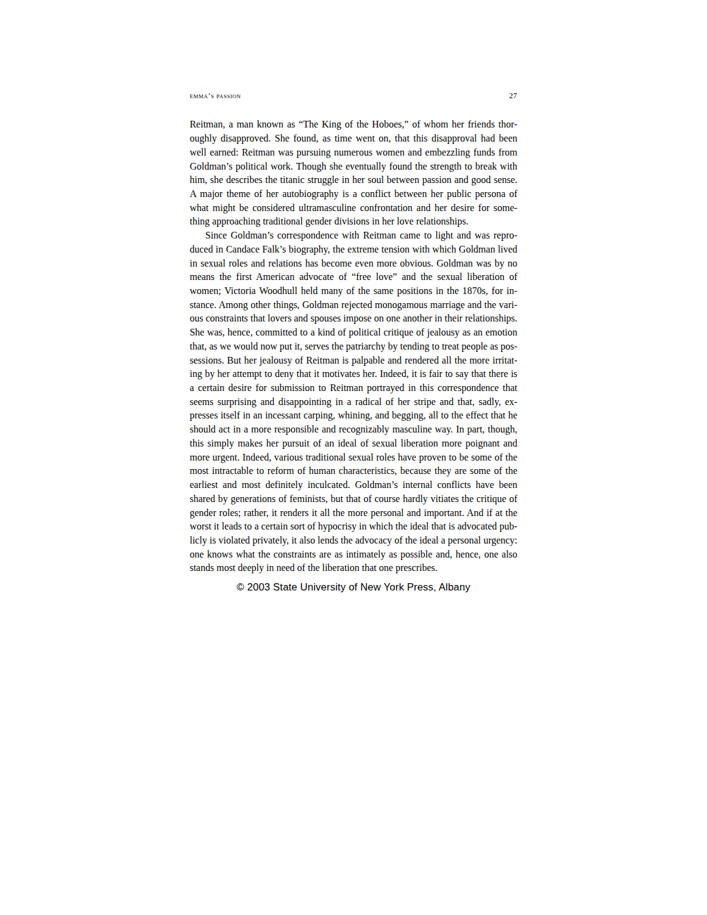Emma’s Passion 27
Reitman, a man known as “The King of the Hoboes,” of whom her friends thoroughly disapproved. She found, as time went on, that this disapproval had been well earned: Reitman was pursuing numerous women and embezzling funds from Goldman’s political work. Though she eventually found the strength to break with him, she describes the titanic struggle in her soul between passion and good sense. A major theme of her autobiography is a conflict between her public persona of what might be considered ultramasculine confrontation and her desire for something approaching traditional gender divisions in her love relationships.
Since Goldman’s correspondence with Reitman came to light and was reproduced in Candace Falk’s biography, the extreme tension with which Goldman lived in sexual roles and relations has become even more obvious. Goldman was by no means the first American advocate of “free love” and the sexual liberation of women; Victoria Woodhull held many of the same positions in the 1870s, for instance. Among other things, Goldman rejected monogamous marriage and the various constraints that lovers and spouses impose on one another in their relationships. She was, hence, committed to a kind of political critique of jealousy as an emotion that, as we would now put it, serves the patriarchy by tending to treat people as possessions. But her jealousy of Reitman is palpable and rendered all the more irritating by her attempt to deny that it motivates her. Indeed, it is fair to say that there is a certain desire for submission to Reitman portrayed in this correspondence that seems surprising and disappointing in a radical of her stripe and that, sadly, expresses itself in an incessant carping, whining, and begging, all to the effect that he should act in a more responsible and recognizably masculine way. In part, though, this simply makes her pursuit of an ideal of sexual liberation more poignant and more urgent. Indeed, various traditional sexual roles have proven to be some of the most intractable to reform of human characteristics, because they are some of the earliest and most definitely inculcated. Goldman’s internal conflicts have been shared by generations of feminists, but that of course hardly vitiates the critique of gender roles; rather, it renders it all the more personal and important. And if at the worst it leads to a certain sort of hypocrisy in which the ideal that is advocated publicly is violated privately, it also lends the advocacy of the ideal a personal urgency: one knows what the constraints are as intimately as possible and, hence, one also stands most deeply in need of the liberation that one prescribes.
© 2003 State University of New York Press, Albany